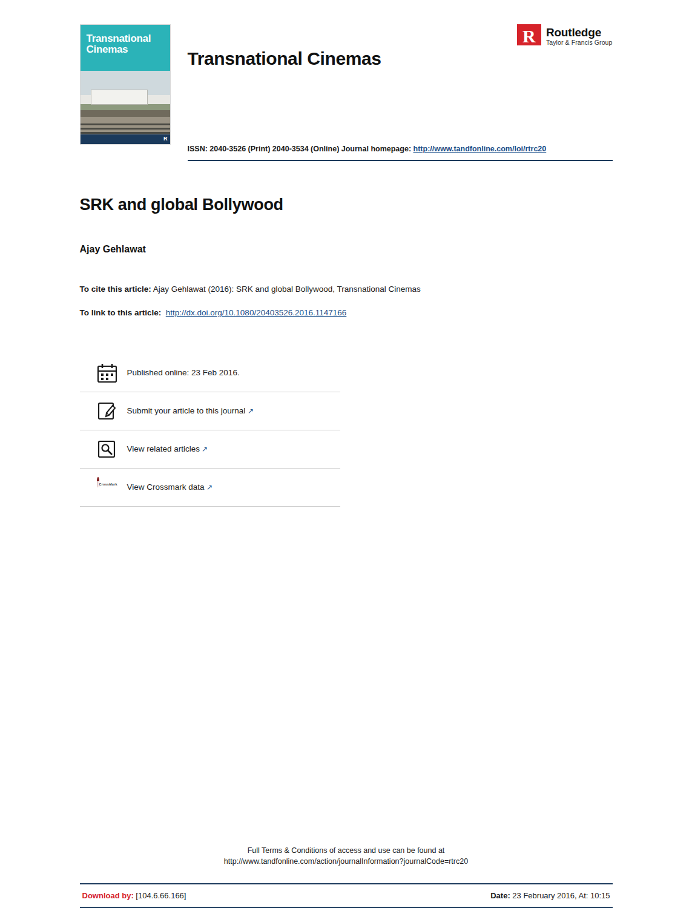R
Routledge
Taylor & Francis Group
Transnational
Cinemas
Transnational Cinemas
ISSN: 2040-3526 (Print) 2040-3534 (Online) Journal homepage: http://www.tandfonline.com/loi/rtrc20
SRK and global Bollywood
Ajay Gehlawat
To cite this article: Ajay Gehlawat (2016): SRK and global Bollywood, Transnational Cinemas
To link to this article: http://dx.doi.org/10.1080/20403526.2016.1147166
Published online: 23 Feb 2016.
Submit your article to this journal
View related articles
CrossMark View Crossmark data
Full Terms & Conditions of access and use can be found at
http://www.tandfonline.com/action/journalInformation?journalCode=rtrc20
Download by: [104.6.66.166]
Date: 23 February 2016, At: 10:15